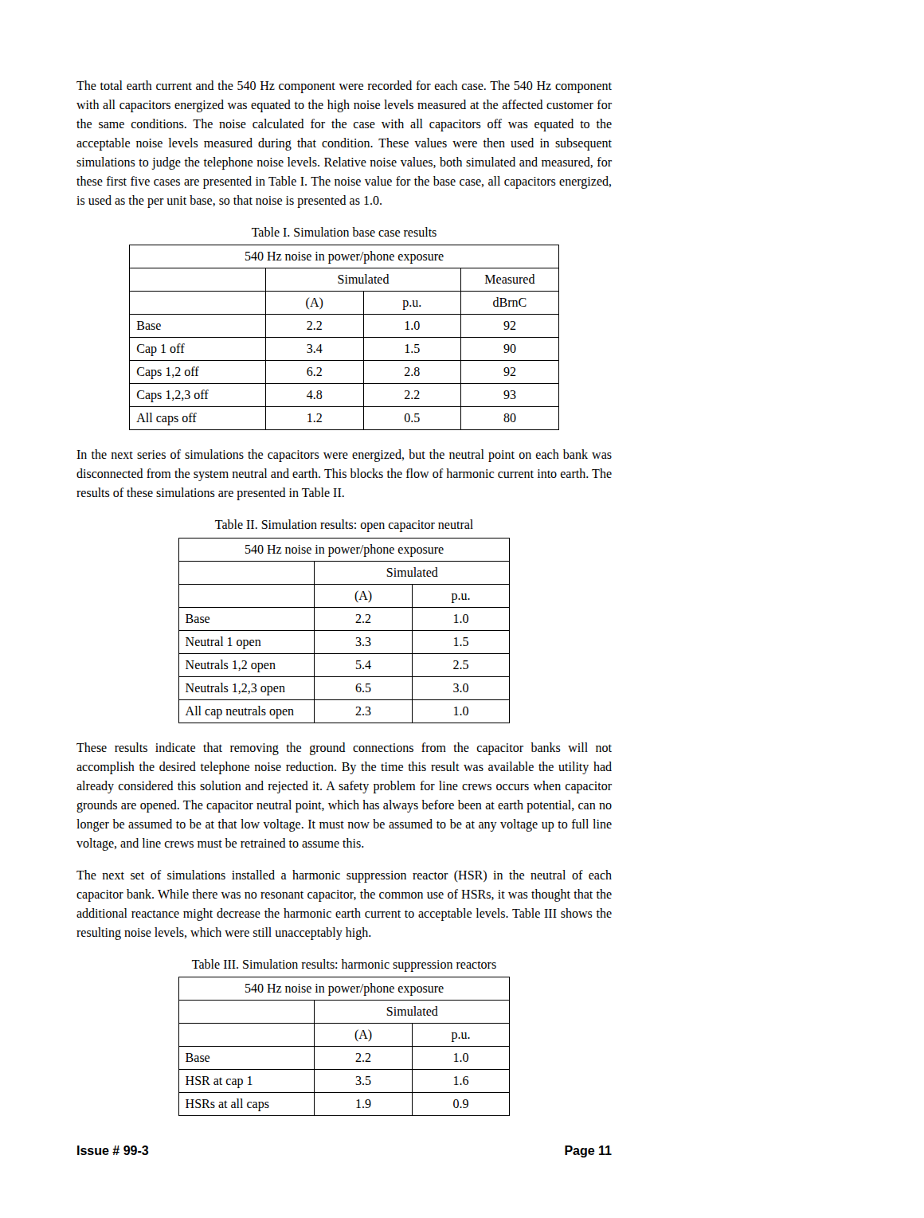The total earth current and the 540 Hz component were recorded for each case. The 540 Hz component with all capacitors energized was equated to the high noise levels measured at the affected customer for the same conditions. The noise calculated for the case with all capacitors off was equated to the acceptable noise levels measured during that condition. These values were then used in subsequent simulations to judge the telephone noise levels. Relative noise values, both simulated and measured, for these first five cases are presented in Table I. The noise value for the base case, all capacitors energized, is used as the per unit base, so that noise is presented as 1.0.
Table I. Simulation base case results
| 540 Hz noise in power/phone exposure |
| --- |
| | Simulated | Measured |
| | (A) | p.u. | dBrnC |
| Base | 2.2 | 1.0 | 92 |
| Cap 1 off | 3.4 | 1.5 | 90 |
| Caps 1,2 off | 6.2 | 2.8 | 92 |
| Caps 1,2,3 off | 4.8 | 2.2 | 93 |
| All caps off | 1.2 | 0.5 | 80 |
In the next series of simulations the capacitors were energized, but the neutral point on each bank was disconnected from the system neutral and earth. This blocks the flow of harmonic current into earth. The results of these simulations are presented in Table II.
Table II. Simulation results: open capacitor neutral
| 540 Hz noise in power/phone exposure |
| --- |
| | Simulated |
| | (A) | p.u. |
| Base | 2.2 | 1.0 |
| Neutral 1 open | 3.3 | 1.5 |
| Neutrals 1,2 open | 5.4 | 2.5 |
| Neutrals 1,2,3 open | 6.5 | 3.0 |
| All cap neutrals open | 2.3 | 1.0 |
These results indicate that removing the ground connections from the capacitor banks will not accomplish the desired telephone noise reduction. By the time this result was available the utility had already considered this solution and rejected it. A safety problem for line crews occurs when capacitor grounds are opened. The capacitor neutral point, which has always before been at earth potential, can no longer be assumed to be at that low voltage. It must now be assumed to be at any voltage up to full line voltage, and line crews must be retrained to assume this.
The next set of simulations installed a harmonic suppression reactor (HSR) in the neutral of each capacitor bank. While there was no resonant capacitor, the common use of HSRs, it was thought that the additional reactance might decrease the harmonic earth current to acceptable levels. Table III shows the resulting noise levels, which were still unacceptably high.
Table III. Simulation results: harmonic suppression reactors
| 540 Hz noise in power/phone exposure |
| --- |
| | Simulated |
| | (A) | p.u. |
| Base | 2.2 | 1.0 |
| HSR at cap 1 | 3.5 | 1.6 |
| HSRs at all caps | 1.9 | 0.9 |
Issue # 99-3 Page 11